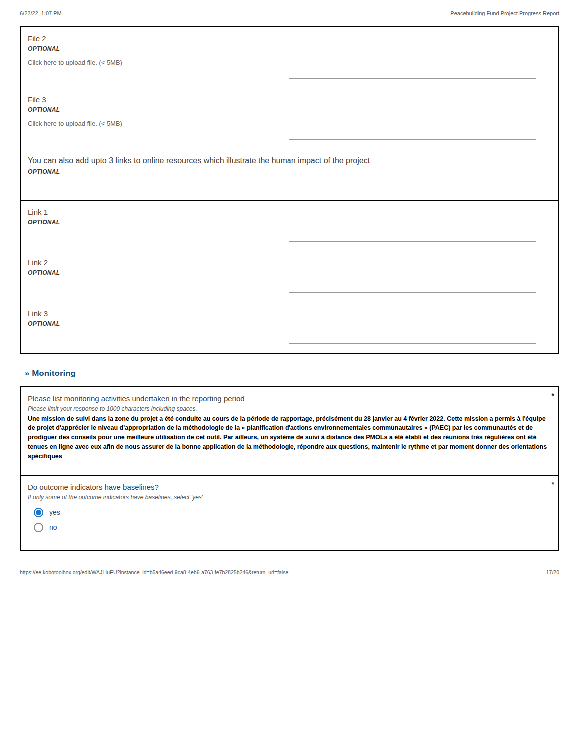6/22/22, 1:07 PM Peacebuilding Fund Project Progress Report
| File 2 OPTIONAL Click here to upload file. (< 5MB) |
| File 3 OPTIONAL Click here to upload file. (< 5MB) |
| You can also add upto 3 links to online resources which illustrate the human impact of the project OPTIONAL |
| Link 1 OPTIONAL |
| Link 2 OPTIONAL |
| Link 3 OPTIONAL |
» Monitoring
| * Please list monitoring activities undertaken in the reporting period Please limit your response to 1000 characters including spaces. Une mission de suivi dans la zone du projet a été conduite au cours de la période de rapportage, précisément du 28 janvier au 4 février 2022. Cette mission a permis à l'équipe de projet d'apprécier le niveau d'appropriation de la méthodologie de la « planification d'actions environnementales communautaires » (PAEC) par les communautés et de prodiguer des conseils pour une meilleure utilisation de cet outil. Par ailleurs, un système de suivi à distance des PMOLs a été établi et des réunions très régulières ont été tenues en ligne avec eux afin de nous assurer de la bonne application de la méthodologie, répondre aux questions, maintenir le rythme et par moment donner des orientations spécifiques |
| * Do outcome indicators have baselines? If only some of the outcome indicators have baselines, select 'yes' yes no |
https://ee.kobotoolbox.org/edit/WAJLIuEU?instance_id=b5a46eed-9ca8-4eb6-a763-fe7b2825b246&return_url=false 17/20